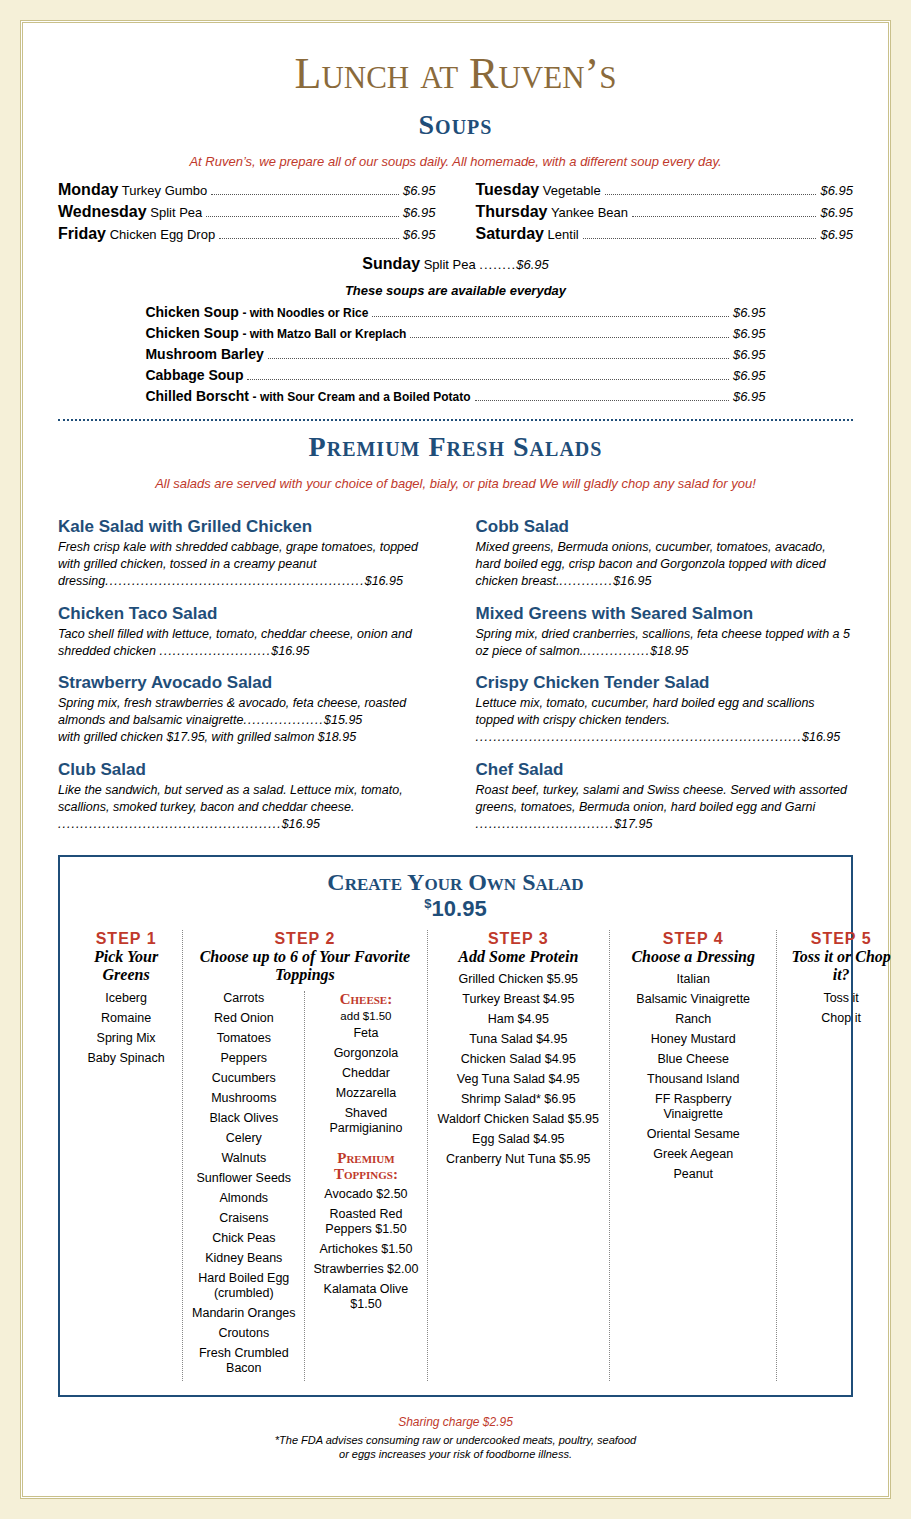Lunch at Ruven’s
Soups
At Ruven’s, we prepare all of our soups daily. All homemade, with a different soup every day.
Monday Turkey Gumbo $6.95
Wednesday Split Pea $6.95
Friday Chicken Egg Drop $6.95
Tuesday Vegetable $6.95
Thursday Yankee Bean $6.95
Saturday Lentil $6.95
Sunday Split Pea ........$6.95
These soups are available everyday
Chicken Soup - with Noodles or Rice $6.95
Chicken Soup - with Matzo Ball or Kreplach $6.95
Mushroom Barley $6.95
Cabbage Soup $6.95
Chilled Borscht - with Sour Cream and a Boiled Potato $6.95
Premium Fresh Salads
All salads are served with your choice of bagel, bialy, or pita bread We will gladly chop any salad for you!
Kale Salad with Grilled Chicken
Fresh crisp kale with shredded cabbage, grape tomatoes, topped with grilled chicken, tossed in a creamy peanut dressing..........................................................$16.95
Chicken Taco Salad
Taco shell filled with lettuce, tomato, cheddar cheese, onion and shredded chicken .........................$16.95
Strawberry Avocado Salad
Spring mix, fresh strawberries & avocado, feta cheese, roasted almonds and balsamic vinaigrette..................$15.95
with grilled chicken $17.95, with grilled salmon $18.95
Club Salad
Like the sandwich, but served as a salad. Lettuce mix, tomato, scallions, smoked turkey, bacon and cheddar cheese. ..................................................$16.95
Cobb Salad
Mixed greens, Bermuda onions, cucumber, tomatoes, avacado, hard boiled egg, crisp bacon and Gorgonzola topped with diced chicken breast.............$16.95
Mixed Greens with Seared Salmon
Spring mix, dried cranberries, scallions, feta cheese topped with a 5 oz piece of salmon................$18.95
Crispy Chicken Tender Salad
Lettuce mix, tomato, cucumber, hard boiled egg and scallions topped with crispy chicken tenders. .........................................................................$16.95
Chef Salad
Roast beef, turkey, salami and Swiss cheese. Served with assorted greens, tomatoes, Bermuda onion, hard boiled egg and Garni ...............................$17.95
Create Your Own Salad
$10.95
STEP 1
Pick Your Greens
Iceberg
Romaine
Spring Mix
Baby Spinach
STEP 2
Choose up to 6 of Your Favorite Toppings
Carrots
Red Onion
Tomatoes
Peppers
Cucumbers
Mushrooms
Black Olives
Celery
Walnuts
Sunflower Seeds
Almonds
Craisens
Chick Peas
Kidney Beans
Hard Boiled Egg
(crumbled)
Mandarin Oranges
Croutons
Fresh Crumbled
Bacon
Cheese:
add $1.50
Feta
Gorgonzola
Cheddar
Mozzarella
Shaved Parmigianino
Premium
Toppings:
Avocado $2.50
Roasted Red
Peppers $1.50
Artichokes $1.50
Strawberries $2.00
Kalamata Olive $1.50
STEP 3
Add Some Protein
Grilled Chicken $5.95
Turkey Breast $4.95
Ham $4.95
Tuna Salad $4.95
Chicken Salad $4.95
Veg Tuna Salad $4.95
Shrimp Salad* $6.95
Waldorf Chicken Salad $5.95
Egg Salad $4.95
Cranberry Nut Tuna $5.95
STEP 4
Choose a Dressing
Italian
Balsamic Vinaigrette
Ranch
Honey Mustard
Blue Cheese
Thousand Island
FF Raspberry
Vinaigrette
Oriental Sesame
Greek Aegean
Peanut
STEP 5
Toss it or Chop it?
Toss it
Chop it
Sharing charge $2.95
*The FDA advises consuming raw or undercooked meats, poultry, seafood
or eggs increases your risk of foodborne illness.